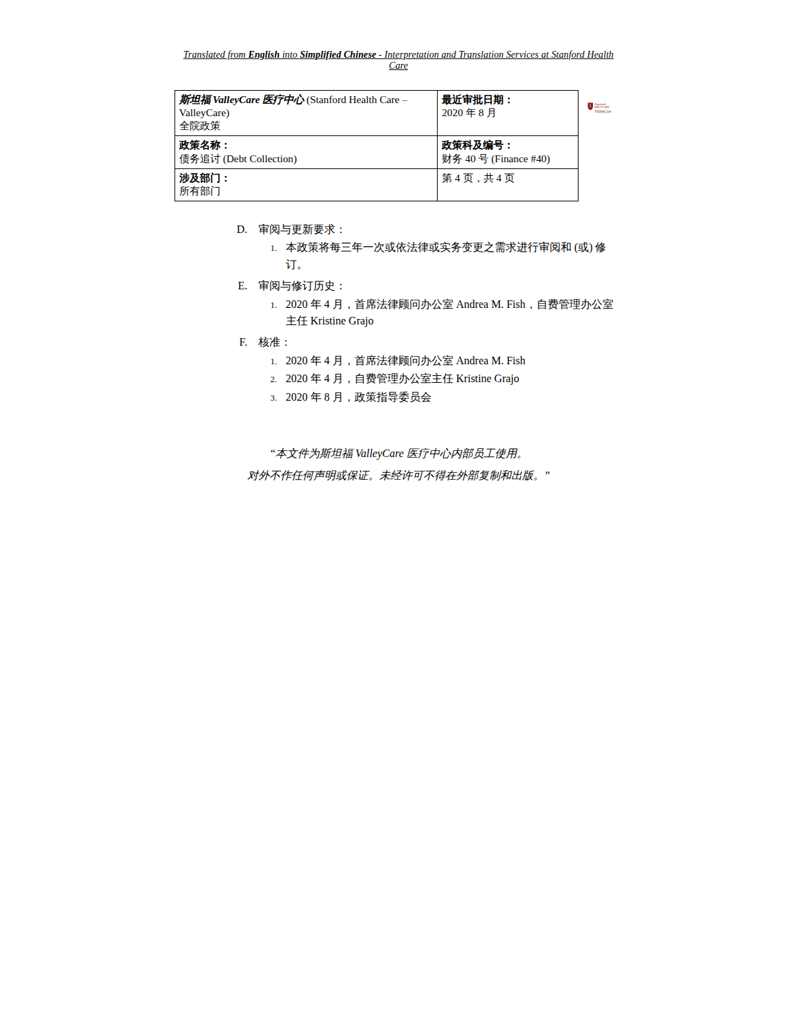Translated from English into Simplified Chinese - Interpretation and Translation Services at Stanford Health Care
| 斯坦福 ValleyCare 医疗中心 (Stanford Health Care – ValleyCare) 全院政策 | 最近审批日期： 2020 年 8 月 |
| 政策名称： 债务追讨 (Debt Collection) | 政策科及编号： 财务 40 号 (Finance #40) |
| 涉及部门： 所有部门 | 第 4 页，共 4 页 |
医 Stanford HEALTH CARE ValleyCare
审阅与更新要求：
本政策将每三年一次或依法律或实务变更之需求进行审阅和 (或) 修订。
审阅与修订历史：
2020 年 4 月，首席法律顾问办公室 Andrea M. Fish，自费管理办公室主任 Kristine Grajo
核准：
2020 年 4 月，首席法律顾问办公室 Andrea M. Fish
2020 年 4 月，自费管理办公室主任 Kristine Grajo
2020 年 8 月，政策指导委员会
“本文件为斯坦福 ValleyCare 医疗中心内部员工使用。 对外不作任何声明或保证。未经许可不得在外部复制和出版。”